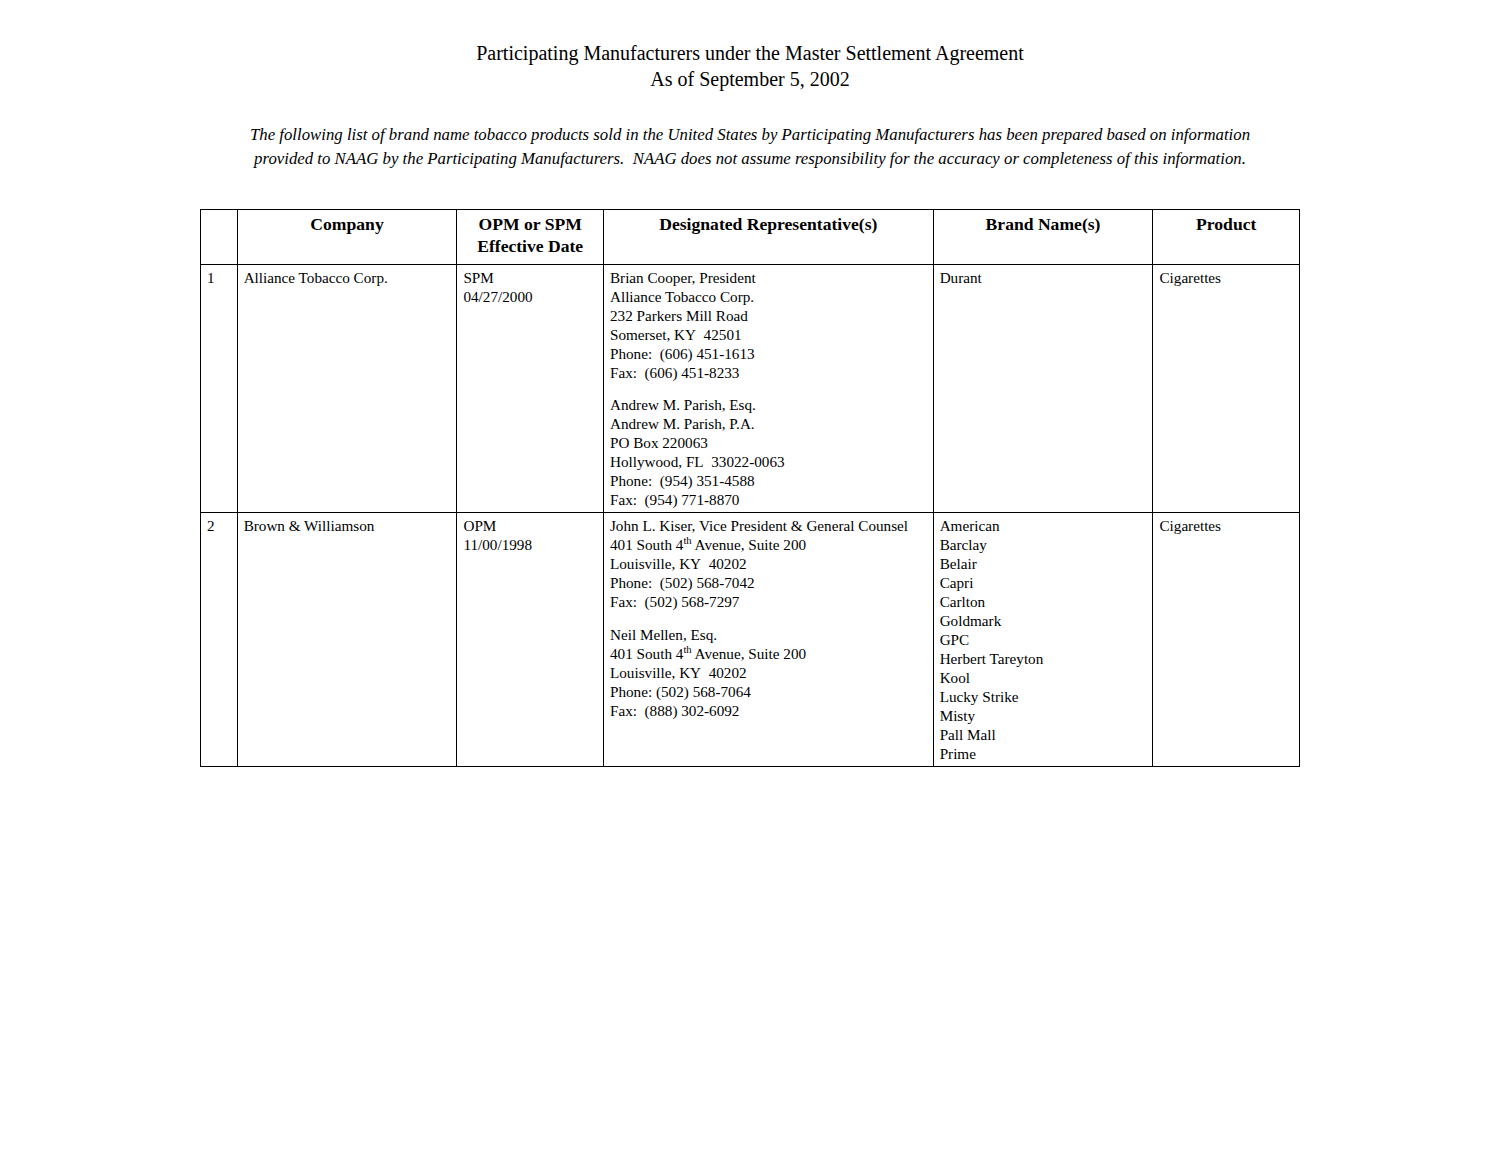Participating Manufacturers under the Master Settlement Agreement
As of September 5, 2002
The following list of brand name tobacco products sold in the United States by Participating Manufacturers has been prepared based on information provided to NAAG by the Participating Manufacturers. NAAG does not assume responsibility for the accuracy or completeness of this information.
| | Company | OPM or SPM Effective Date | Designated Representative(s) | Brand Name(s) | Product |
| --- | --- | --- | --- | --- | --- |
| 1 | Alliance Tobacco Corp. | SPM 04/27/2000 | Brian Cooper, President Alliance Tobacco Corp. 232 Parkers Mill Road Somerset, KY 42501 Phone: (606) 451-1613 Fax: (606) 451-8233 Andrew M. Parish, Esq. Andrew M. Parish, P.A. PO Box 220063 Hollywood, FL 33022-0063 Phone: (954) 351-4588 Fax: (954) 771-8870 | Durant | Cigarettes |
| 2 | Brown & Williamson | OPM 11/00/1998 | John L. Kiser, Vice President & General Counsel 401 South 4 th Avenue, Suite 200 Louisville, KY 40202 Phone: (502) 568-7042 Fax: (502) 568-7297 Neil Mellen, Esq. 401 South 4 th Avenue, Suite 200 Louisville, KY 40202 Phone: (502) 568-7064 Fax: (888) 302-6092 | American Barclay Belair Capri Carlton Goldmark GPC Herbert Tareyton Kool Lucky Strike Misty Pall Mall Prime | Cigarettes |